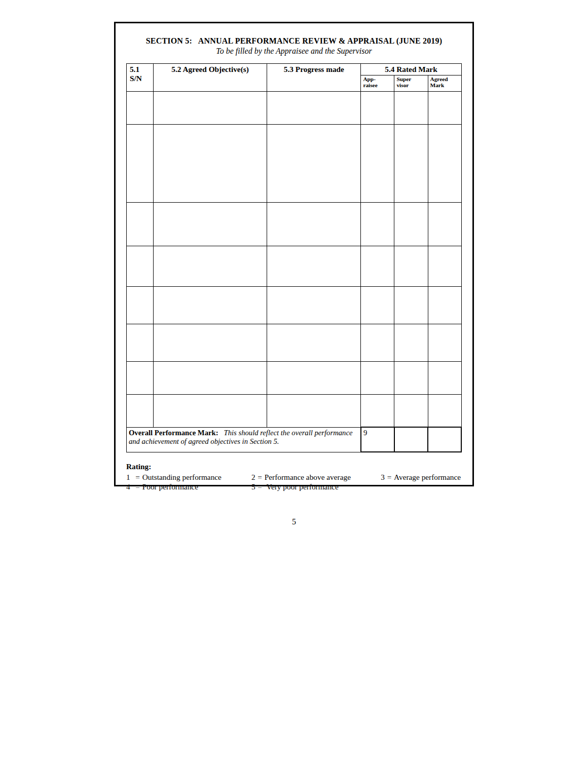SECTION 5: ANNUAL PERFORMANCE REVIEW & APPRAISAL (JUNE 2019)
To be filled by the Appraisee and the Supervisor
| 5.1 S/N | 5.2 Agreed Objective(s) | 5.3 Progress made | 5.4 Rated Mark |
| --- | --- | --- | --- |
| App- raisee | Super visor | Agreed Mark |
| Overall Performance Mark: This should reflect the overall performance and achievement of agreed objectives in Section 5. | 9 | | |
Rating:
| 1 | = | Outstanding performance | 2 | = | Performance above average | 3 | = | Average performance |
| 4 | = | Poor performance | 5 | = | Very poor performance | | | |
5